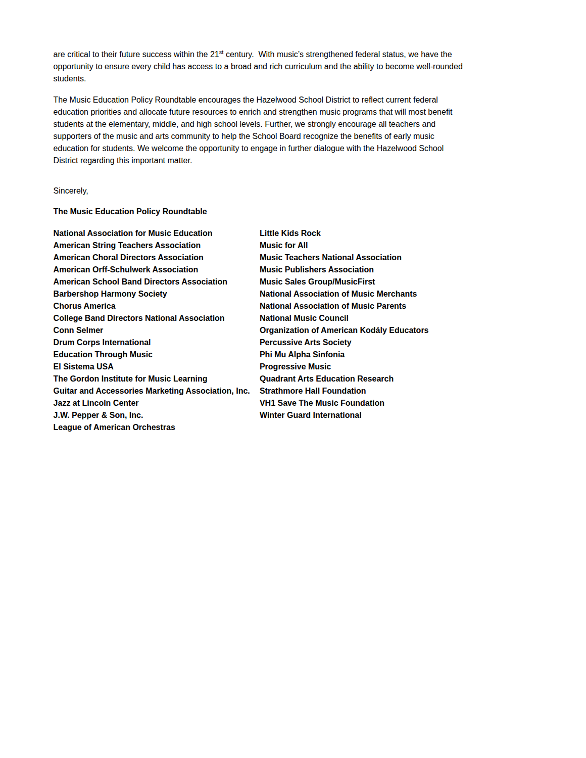are critical to their future success within the 21st century. With music’s strengthened federal status, we have the opportunity to ensure every child has access to a broad and rich curriculum and the ability to become well-rounded students.
The Music Education Policy Roundtable encourages the Hazelwood School District to reflect current federal education priorities and allocate future resources to enrich and strengthen music programs that will most benefit students at the elementary, middle, and high school levels. Further, we strongly encourage all teachers and supporters of the music and arts community to help the School Board recognize the benefits of early music education for students. We welcome the opportunity to engage in further dialogue with the Hazelwood School District regarding this important matter.
Sincerely,
The Music Education Policy Roundtable
National Association for Music Education
Little Kids Rock
American String Teachers Association
Music for All
American Choral Directors Association
Music Teachers National Association
American Orff-Schulwerk Association
Music Publishers Association
American School Band Directors Association
Music Sales Group/MusicFirst
Barbershop Harmony Society
National Association of Music Merchants
Chorus America
National Association of Music Parents
College Band Directors National Association
National Music Council
Conn Selmer
Organization of American Kodály Educators
Drum Corps International
Percussive Arts Society
Education Through Music
Phi Mu Alpha Sinfonia
El Sistema USA
Progressive Music
The Gordon Institute for Music Learning
Quadrant Arts Education Research
Guitar and Accessories Marketing Association, Inc.
Strathmore Hall Foundation
Jazz at Lincoln Center
VH1 Save The Music Foundation
J.W. Pepper & Son, Inc.
Winter Guard International
League of American Orchestras